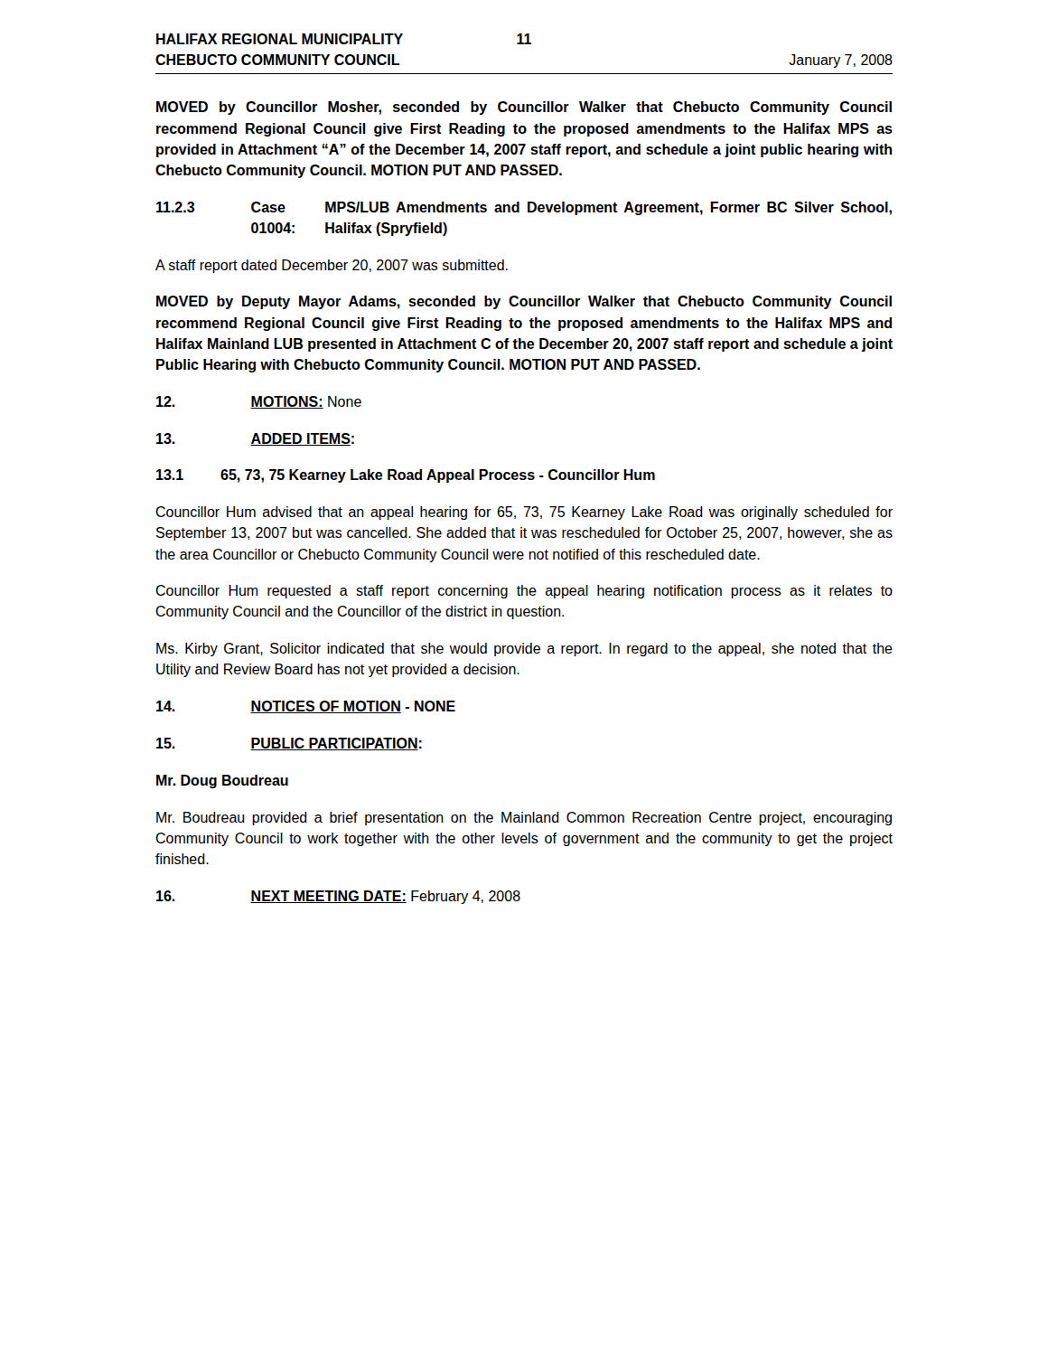HALIFAX REGIONAL MUNICIPALITY
CHEBUCTO COMMUNITY COUNCIL
11
January 7, 2008
MOVED by Councillor Mosher, seconded by Councillor Walker that Chebucto Community Council recommend Regional Council give First Reading to the proposed amendments to the Halifax MPS as provided in Attachment “A” of the December 14, 2007 staff report, and schedule a joint public hearing with Chebucto Community Council. MOTION PUT AND PASSED.
11.2.3
Case 01004:
MPS/LUB Amendments and Development Agreement, Former BC Silver School, Halifax (Spryfield)
A staff report dated December 20, 2007 was submitted.
MOVED by Deputy Mayor Adams, seconded by Councillor Walker that Chebucto Community Council recommend Regional Council give First Reading to the proposed amendments to the Halifax MPS and Halifax Mainland LUB presented in Attachment C of the December 20, 2007 staff report and schedule a joint Public Hearing with Chebucto Community Council. MOTION PUT AND PASSED.
12.
MOTIONS: None
13.
ADDED ITEMS:
13.1
65, 73, 75 Kearney Lake Road Appeal Process - Councillor Hum
Councillor Hum advised that an appeal hearing for 65, 73, 75 Kearney Lake Road was originally scheduled for September 13, 2007 but was cancelled. She added that it was rescheduled for October 25, 2007, however, she as the area Councillor or Chebucto Community Council were not notified of this rescheduled date.
Councillor Hum requested a staff report concerning the appeal hearing notification process as it relates to Community Council and the Councillor of the district in question.
Ms. Kirby Grant, Solicitor indicated that she would provide a report. In regard to the appeal, she noted that the Utility and Review Board has not yet provided a decision.
14.
NOTICES OF MOTION - NONE
15.
PUBLIC PARTICIPATION:
Mr. Doug Boudreau
Mr. Boudreau provided a brief presentation on the Mainland Common Recreation Centre project, encouraging Community Council to work together with the other levels of government and the community to get the project finished.
16.
NEXT MEETING DATE: February 4, 2008